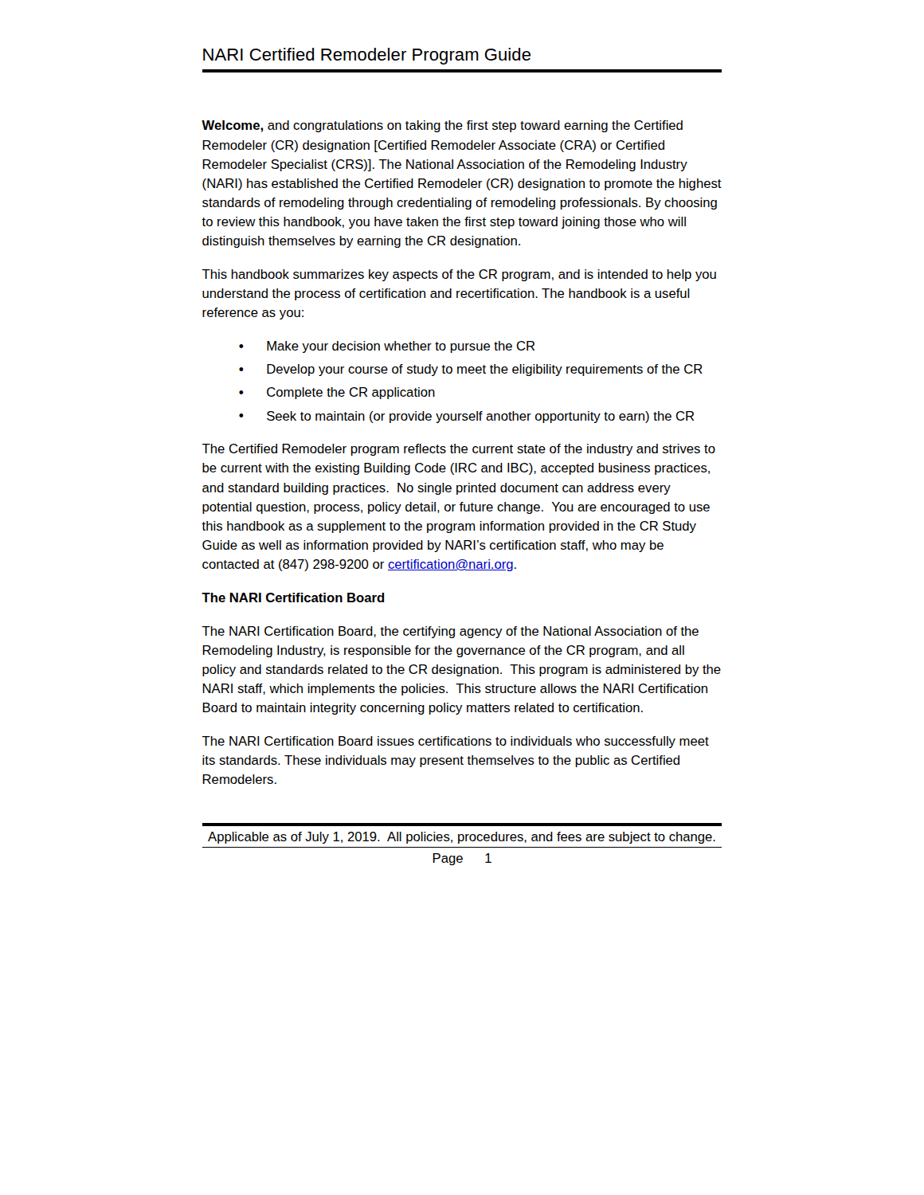NARI Certified Remodeler Program Guide
Welcome, and congratulations on taking the first step toward earning the Certified Remodeler (CR) designation [Certified Remodeler Associate (CRA) or Certified Remodeler Specialist (CRS)]. The National Association of the Remodeling Industry (NARI) has established the Certified Remodeler (CR) designation to promote the highest standards of remodeling through credentialing of remodeling professionals. By choosing to review this handbook, you have taken the first step toward joining those who will distinguish themselves by earning the CR designation.
This handbook summarizes key aspects of the CR program, and is intended to help you understand the process of certification and recertification. The handbook is a useful reference as you:
Make your decision whether to pursue the CR
Develop your course of study to meet the eligibility requirements of the CR
Complete the CR application
Seek to maintain (or provide yourself another opportunity to earn) the CR
The Certified Remodeler program reflects the current state of the industry and strives to be current with the existing Building Code (IRC and IBC), accepted business practices, and standard building practices. No single printed document can address every potential question, process, policy detail, or future change. You are encouraged to use this handbook as a supplement to the program information provided in the CR Study Guide as well as information provided by NARI’s certification staff, who may be contacted at (847) 298-9200 or certification@nari.org.
The NARI Certification Board
The NARI Certification Board, the certifying agency of the National Association of the Remodeling Industry, is responsible for the governance of the CR program, and all policy and standards related to the CR designation. This program is administered by the NARI staff, which implements the policies. This structure allows the NARI Certification Board to maintain integrity concerning policy matters related to certification.
The NARI Certification Board issues certifications to individuals who successfully meet its standards. These individuals may present themselves to the public as Certified Remodelers.
Applicable as of July 1, 2019. All policies, procedures, and fees are subject to change.
Page1